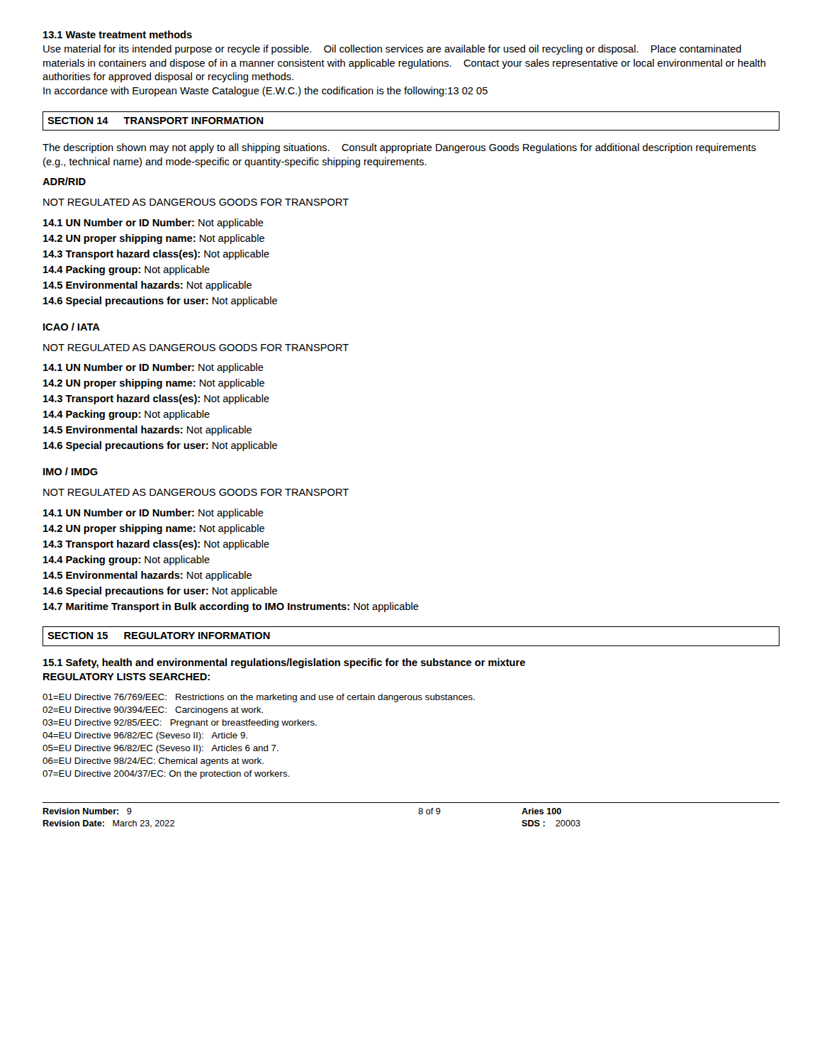13.1 Waste treatment methods
Use material for its intended purpose or recycle if possible. Oil collection services are available for used oil recycling or disposal. Place contaminated materials in containers and dispose of in a manner consistent with applicable regulations. Contact your sales representative or local environmental or health authorities for approved disposal or recycling methods.
In accordance with European Waste Catalogue (E.W.C.) the codification is the following:13 02 05
SECTION 14 TRANSPORT INFORMATION
The description shown may not apply to all shipping situations. Consult appropriate Dangerous Goods Regulations for additional description requirements (e.g., technical name) and mode-specific or quantity-specific shipping requirements.
ADR/RID
NOT REGULATED AS DANGEROUS GOODS FOR TRANSPORT
14.1 UN Number or ID Number: Not applicable
14.2 UN proper shipping name: Not applicable
14.3 Transport hazard class(es): Not applicable
14.4 Packing group: Not applicable
14.5 Environmental hazards: Not applicable
14.6 Special precautions for user: Not applicable
ICAO / IATA
NOT REGULATED AS DANGEROUS GOODS FOR TRANSPORT
14.1 UN Number or ID Number: Not applicable
14.2 UN proper shipping name: Not applicable
14.3 Transport hazard class(es): Not applicable
14.4 Packing group: Not applicable
14.5 Environmental hazards: Not applicable
14.6 Special precautions for user: Not applicable
IMO / IMDG
NOT REGULATED AS DANGEROUS GOODS FOR TRANSPORT
14.1 UN Number or ID Number: Not applicable
14.2 UN proper shipping name: Not applicable
14.3 Transport hazard class(es): Not applicable
14.4 Packing group: Not applicable
14.5 Environmental hazards: Not applicable
14.6 Special precautions for user: Not applicable
14.7 Maritime Transport in Bulk according to IMO Instruments: Not applicable
SECTION 15 REGULATORY INFORMATION
15.1 Safety, health and environmental regulations/legislation specific for the substance or mixture
REGULATORY LISTS SEARCHED:
01=EU Directive 76/769/EEC: Restrictions on the marketing and use of certain dangerous substances.
02=EU Directive 90/394/EEC: Carcinogens at work.
03=EU Directive 92/85/EEC: Pregnant or breastfeeding workers.
04=EU Directive 96/82/EC (Seveso II): Article 9.
05=EU Directive 96/82/EC (Seveso II): Articles 6 and 7.
06=EU Directive 98/24/EC: Chemical agents at work.
07=EU Directive 2004/37/EC: On the protection of workers.
| Revision Number: 9 | 8 of 9 | Aries 100 |
| Revision Date: March 23, 2022 | | SDS : 20003 |